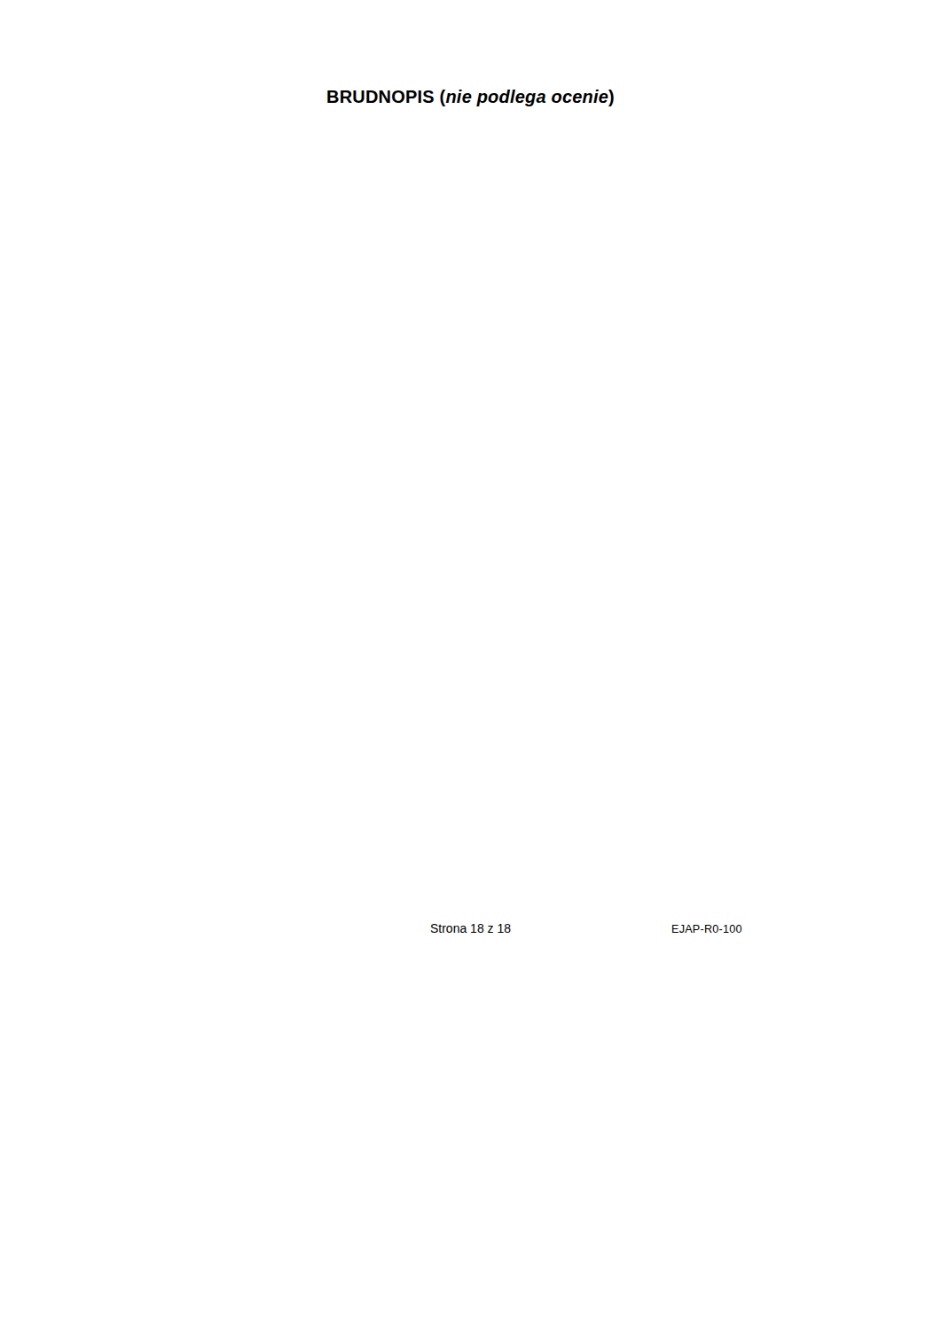BRUDNOPIS (nie podlega ocenie)
Strona 18 z 18 EJAP-R0-100